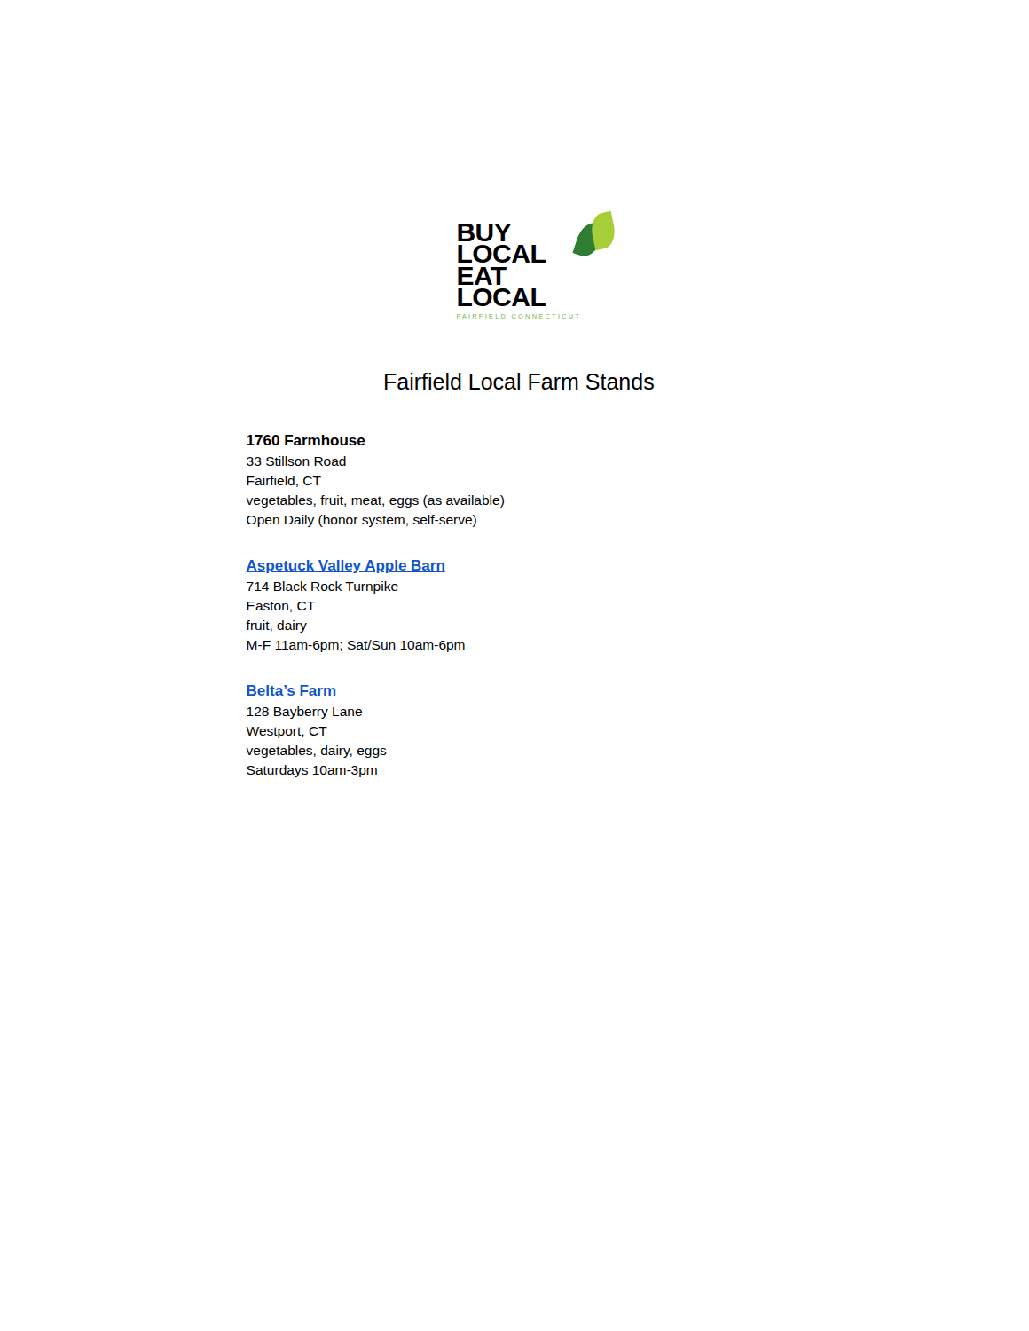Buy Local Eat Local
Fairfield Connecticut
Fairfield Local Farm Stands
1760 Farmhouse
33 Stillson Road
Fairfield, CT
vegetables, fruit, meat, eggs (as available)
Open Daily (honor system, self-serve)
Aspetuck Valley Apple Barn
714 Black Rock Turnpike
Easton, CT
fruit, dairy
M-F 11am-6pm; Sat/Sun 10am-6pm
Belta’s Farm
128 Bayberry Lane
Westport, CT
vegetables, dairy, eggs
Saturdays 10am-3pm